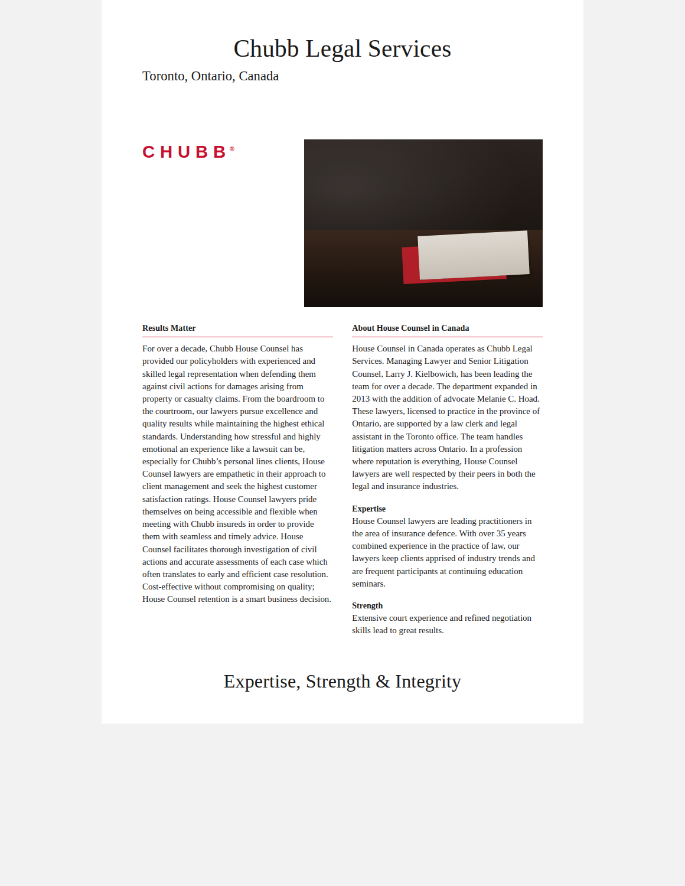Chubb Legal Services
Toronto, Ontario, Canada
CHUBB®
A hand resting on a gavel atop legal documents.
Results Matter
For over a decade, Chubb House Counsel has provided our policyholders with experienced and skilled legal representation when defending them against civil actions for damages arising from property or casualty claims. From the boardroom to the courtroom, our lawyers pursue excellence and quality results while maintaining the highest ethical standards. Understanding how stressful and highly emotional an experience like a lawsuit can be, especially for Chubb’s personal lines clients, House Counsel lawyers are empathetic in their approach to client management and seek the highest customer satisfaction ratings. House Counsel lawyers pride themselves on being accessible and flexible when meeting with Chubb insureds in order to provide them with seamless and timely advice. House Counsel facilitates thorough investigation of civil actions and accurate assessments of each case which often translates to early and efficient case resolution. Cost-effective without compromising on quality; House Counsel retention is a smart business decision.
About House Counsel in Canada
House Counsel in Canada operates as Chubb Legal Services. Managing Lawyer and Senior Litigation Counsel, Larry J. Kielbowich, has been leading the team for over a decade. The department expanded in 2013 with the addition of advocate Melanie C. Hoad. These lawyers, licensed to practice in the province of Ontario, are supported by a law clerk and legal assistant in the Toronto office. The team handles litigation matters across Ontario. In a profession where reputation is everything, House Counsel lawyers are well respected by their peers in both the legal and insurance industries.
Expertise
House Counsel lawyers are leading practitioners in the area of insurance defence. With over 35 years combined experience in the practice of law, our lawyers keep clients apprised of industry trends and are frequent participants at continuing education seminars.
Strength
Extensive court experience and refined negotiation skills lead to great results.
Expertise, Strength & Integrity